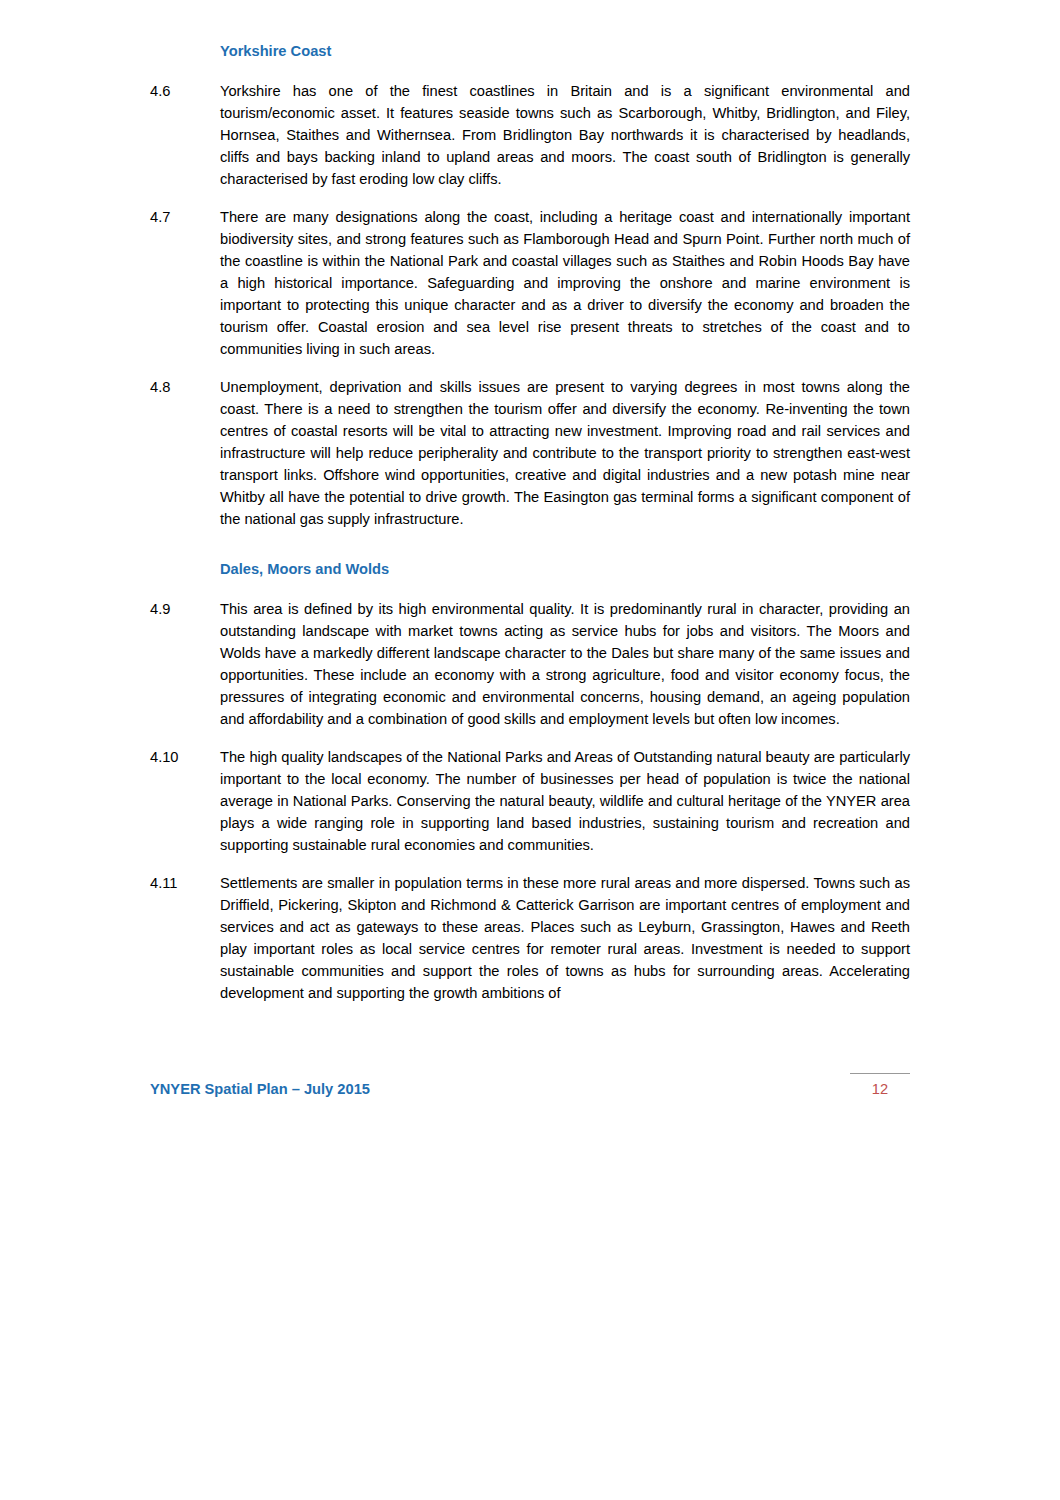Yorkshire Coast
4.6
Yorkshire has one of the finest coastlines in Britain and is a significant environmental and tourism/economic asset. It features seaside towns such as Scarborough, Whitby, Bridlington, and Filey, Hornsea, Staithes and Withernsea. From Bridlington Bay northwards it is characterised by headlands, cliffs and bays backing inland to upland areas and moors. The coast south of Bridlington is generally characterised by fast eroding low clay cliffs.
4.7
There are many designations along the coast, including a heritage coast and internationally important biodiversity sites, and strong features such as Flamborough Head and Spurn Point. Further north much of the coastline is within the National Park and coastal villages such as Staithes and Robin Hoods Bay have a high historical importance. Safeguarding and improving the onshore and marine environment is important to protecting this unique character and as a driver to diversify the economy and broaden the tourism offer. Coastal erosion and sea level rise present threats to stretches of the coast and to communities living in such areas.
4.8
Unemployment, deprivation and skills issues are present to varying degrees in most towns along the coast. There is a need to strengthen the tourism offer and diversify the economy. Re-inventing the town centres of coastal resorts will be vital to attracting new investment. Improving road and rail services and infrastructure will help reduce peripherality and contribute to the transport priority to strengthen east-west transport links. Offshore wind opportunities, creative and digital industries and a new potash mine near Whitby all have the potential to drive growth. The Easington gas terminal forms a significant component of the national gas supply infrastructure.
Dales, Moors and Wolds
4.9
This area is defined by its high environmental quality. It is predominantly rural in character, providing an outstanding landscape with market towns acting as service hubs for jobs and visitors. The Moors and Wolds have a markedly different landscape character to the Dales but share many of the same issues and opportunities. These include an economy with a strong agriculture, food and visitor economy focus, the pressures of integrating economic and environmental concerns, housing demand, an ageing population and affordability and a combination of good skills and employment levels but often low incomes.
4.10
The high quality landscapes of the National Parks and Areas of Outstanding natural beauty are particularly important to the local economy. The number of businesses per head of population is twice the national average in National Parks. Conserving the natural beauty, wildlife and cultural heritage of the YNYER area plays a wide ranging role in supporting land based industries, sustaining tourism and recreation and supporting sustainable rural economies and communities.
4.11
Settlements are smaller in population terms in these more rural areas and more dispersed. Towns such as Driffield, Pickering, Skipton and Richmond & Catterick Garrison are important centres of employment and services and act as gateways to these areas. Places such as Leyburn, Grassington, Hawes and Reeth play important roles as local service centres for remoter rural areas. Investment is needed to support sustainable communities and support the roles of towns as hubs for surrounding areas. Accelerating development and supporting the growth ambitions of
YNYER Spatial Plan – July 2015
12